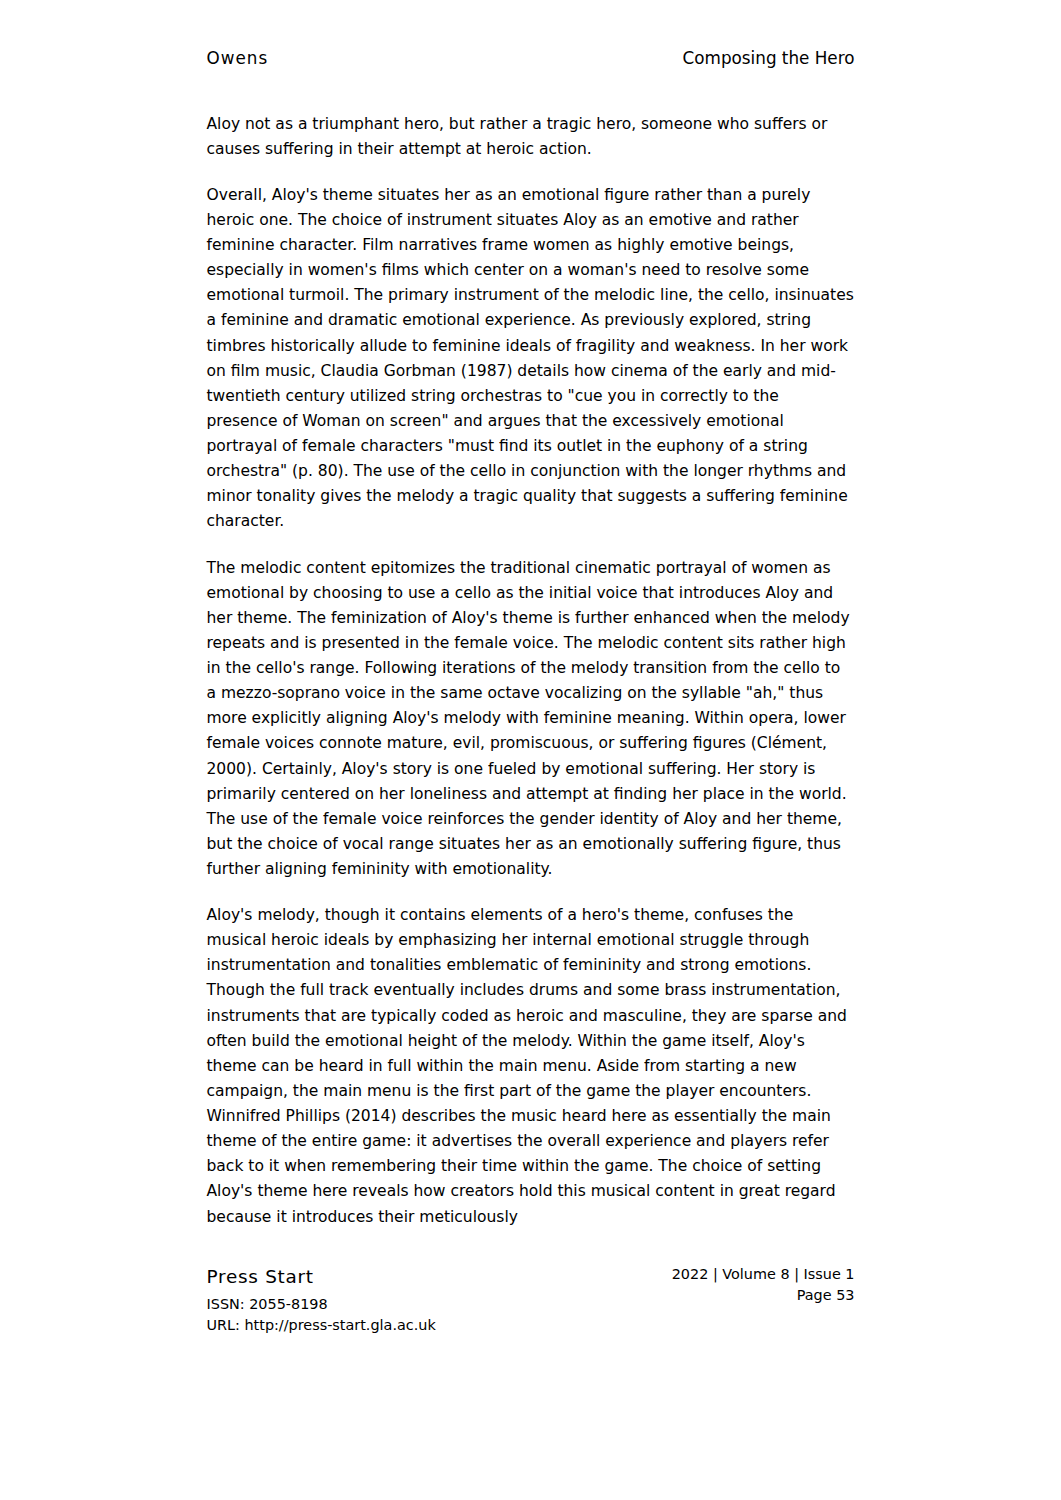Owens Composing the Hero
Aloy not as a triumphant hero, but rather a tragic hero, someone who suffers or causes suffering in their attempt at heroic action.
Overall, Aloy's theme situates her as an emotional figure rather than a purely heroic one. The choice of instrument situates Aloy as an emotive and rather feminine character. Film narratives frame women as highly emotive beings, especially in women's films which center on a woman's need to resolve some emotional turmoil. The primary instrument of the melodic line, the cello, insinuates a feminine and dramatic emotional experience. As previously explored, string timbres historically allude to feminine ideals of fragility and weakness. In her work on film music, Claudia Gorbman (1987) details how cinema of the early and mid-twentieth century utilized string orchestras to "cue you in correctly to the presence of Woman on screen" and argues that the excessively emotional portrayal of female characters "must find its outlet in the euphony of a string orchestra" (p. 80). The use of the cello in conjunction with the longer rhythms and minor tonality gives the melody a tragic quality that suggests a suffering feminine character.
The melodic content epitomizes the traditional cinematic portrayal of women as emotional by choosing to use a cello as the initial voice that introduces Aloy and her theme. The feminization of Aloy's theme is further enhanced when the melody repeats and is presented in the female voice. The melodic content sits rather high in the cello's range. Following iterations of the melody transition from the cello to a mezzo-soprano voice in the same octave vocalizing on the syllable "ah," thus more explicitly aligning Aloy's melody with feminine meaning. Within opera, lower female voices connote mature, evil, promiscuous, or suffering figures (Clément, 2000). Certainly, Aloy's story is one fueled by emotional suffering. Her story is primarily centered on her loneliness and attempt at finding her place in the world. The use of the female voice reinforces the gender identity of Aloy and her theme, but the choice of vocal range situates her as an emotionally suffering figure, thus further aligning femininity with emotionality.
Aloy's melody, though it contains elements of a hero's theme, confuses the musical heroic ideals by emphasizing her internal emotional struggle through instrumentation and tonalities emblematic of femininity and strong emotions. Though the full track eventually includes drums and some brass instrumentation, instruments that are typically coded as heroic and masculine, they are sparse and often build the emotional height of the melody. Within the game itself, Aloy's theme can be heard in full within the main menu. Aside from starting a new campaign, the main menu is the first part of the game the player encounters. Winnifred Phillips (2014) describes the music heard here as essentially the main theme of the entire game: it advertises the overall experience and players refer back to it when remembering their time within the game. The choice of setting Aloy's theme here reveals how creators hold this musical content in great regard because it introduces their meticulously
Press Start ISSN: 2055-8198
URL: http://press-start.gla.ac.uk
2022 | Volume 8 | Issue 1
Page 53